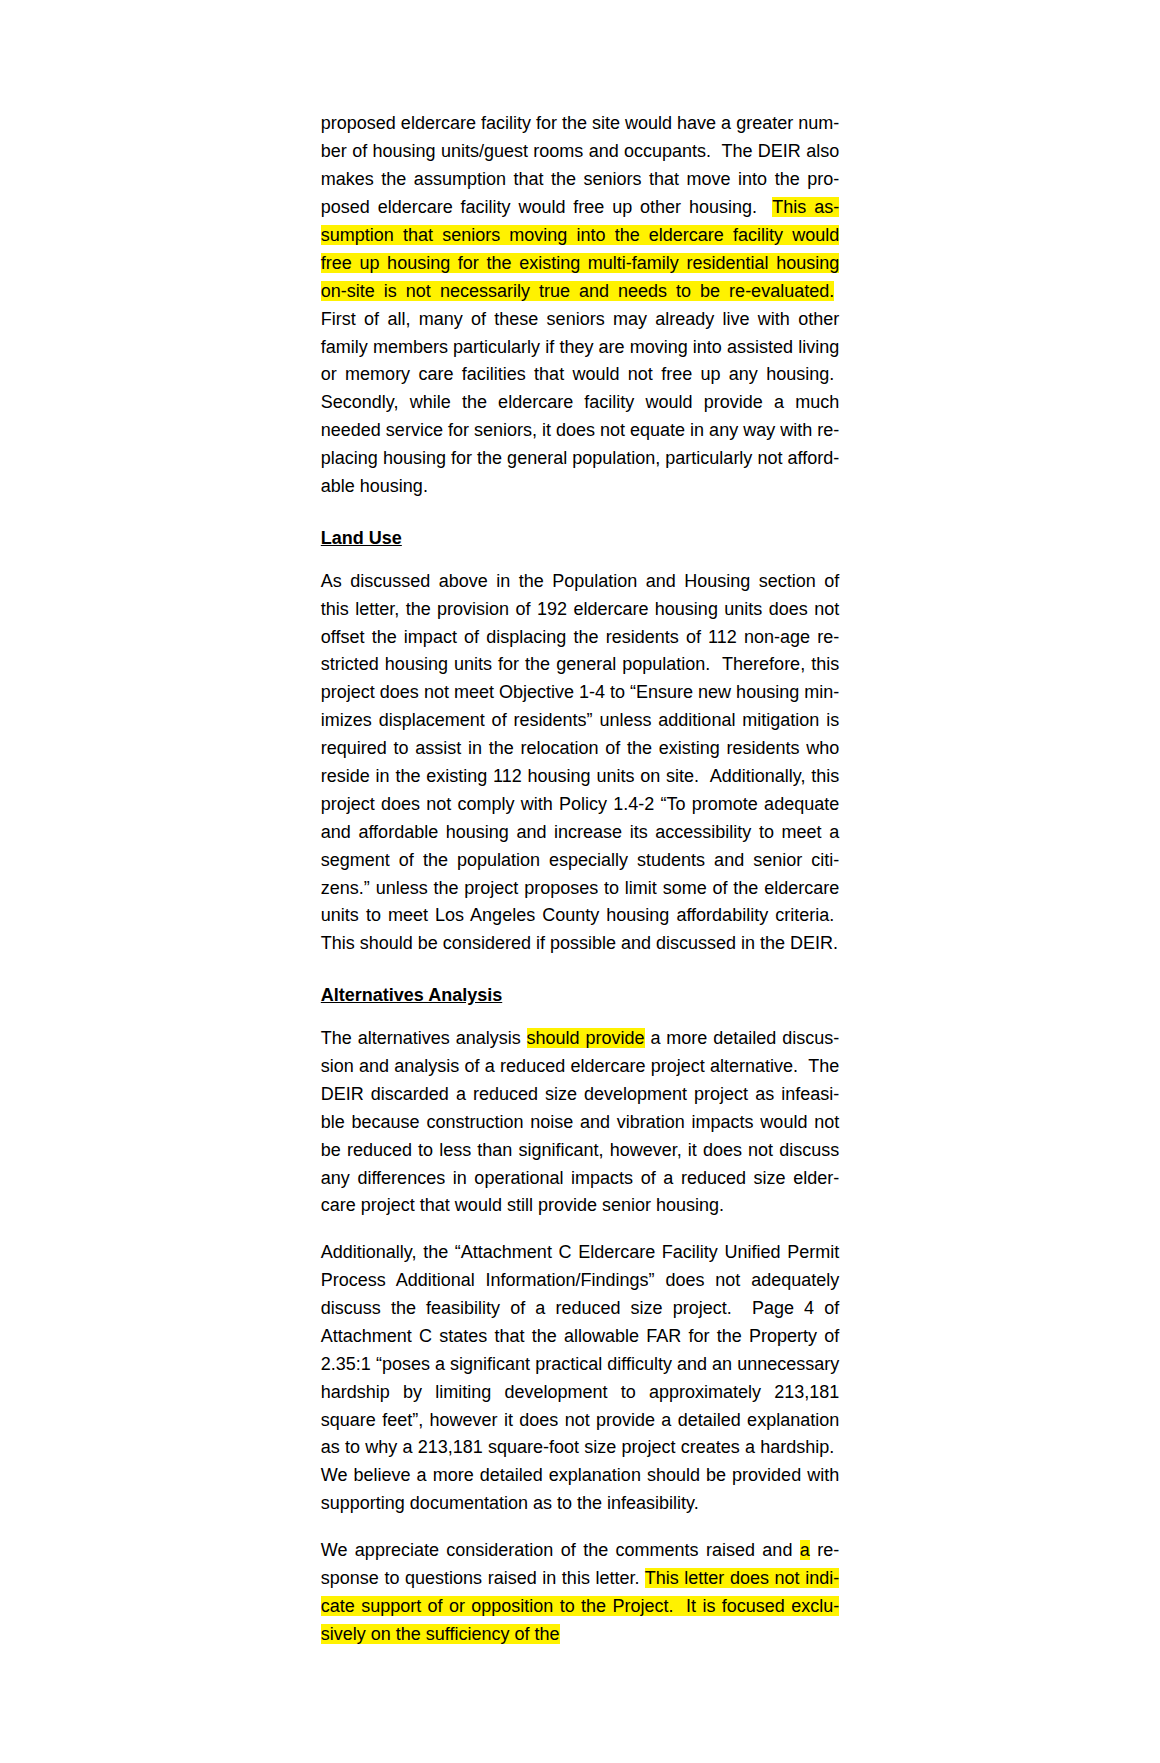proposed eldercare facility for the site would have a greater number of housing units/guest rooms and occupants. The DEIR also makes the assumption that the seniors that move into the proposed eldercare facility would free up other housing. This assumption that seniors moving into the eldercare facility would free up housing for the existing multi-family residential housing on-site is not necessarily true and needs to be re-evaluated. First of all, many of these seniors may already live with other family members particularly if they are moving into assisted living or memory care facilities that would not free up any housing. Secondly, while the eldercare facility would provide a much needed service for seniors, it does not equate in any way with replacing housing for the general population, particularly not affordable housing.
Land Use
As discussed above in the Population and Housing section of this letter, the provision of 192 eldercare housing units does not offset the impact of displacing the residents of 112 non-age restricted housing units for the general population. Therefore, this project does not meet Objective 1-4 to “Ensure new housing minimizes displacement of residents” unless additional mitigation is required to assist in the relocation of the existing residents who reside in the existing 112 housing units on site. Additionally, this project does not comply with Policy 1.4-2 “To promote adequate and affordable housing and increase its accessibility to meet a segment of the population especially students and senior citizens.” unless the project proposes to limit some of the eldercare units to meet Los Angeles County housing affordability criteria. This should be considered if possible and discussed in the DEIR.
Alternatives Analysis
The alternatives analysis should provide a more detailed discussion and analysis of a reduced eldercare project alternative. The DEIR discarded a reduced size development project as infeasible because construction noise and vibration impacts would not be reduced to less than significant, however, it does not discuss any differences in operational impacts of a reduced size eldercare project that would still provide senior housing.
Additionally, the “Attachment C Eldercare Facility Unified Permit Process Additional Information/Findings” does not adequately discuss the feasibility of a reduced size project. Page 4 of Attachment C states that the allowable FAR for the Property of 2.35:1 “poses a significant practical difficulty and an unnecessary hardship by limiting development to approximately 213,181 square feet”, however it does not provide a detailed explanation as to why a 213,181 square-foot size project creates a hardship. We believe a more detailed explanation should be provided with supporting documentation as to the infeasibility.
We appreciate consideration of the comments raised and a response to questions raised in this letter. This letter does not indicate support of or opposition to the Project. It is focused exclusively on the sufficiency of the